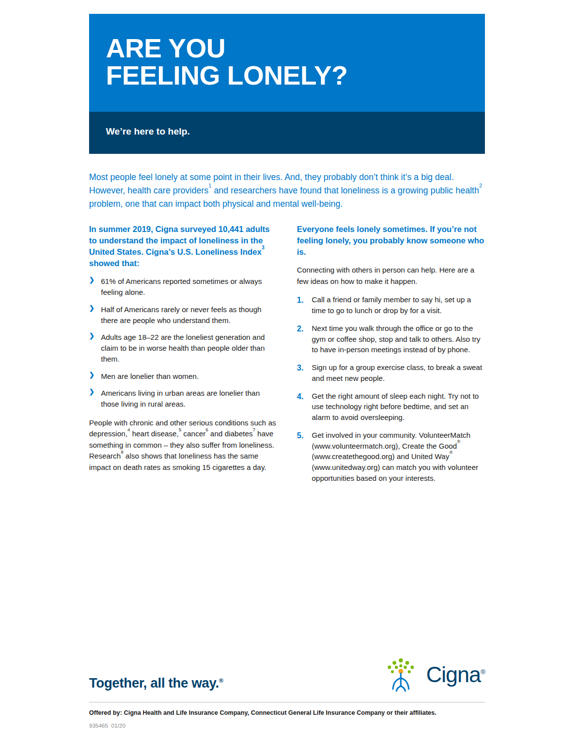Are you
feeling lonely?
We’re here to help.
Most people feel lonely at some point in their lives. And, they probably don’t think it’s a big deal. However, health care providers1 and researchers have found that loneliness is a growing public health2 problem, one that can impact both physical and mental well-being.
In summer 2019, Cigna surveyed 10,441 adults to understand the impact of loneliness in the United States. Cigna’s U.S. Loneliness Index3 showed that:
61% of Americans reported sometimes or always feeling alone.
Half of Americans rarely or never feels as though there are people who understand them.
Adults age 18–22 are the loneliest generation and claim to be in worse health than people older than them.
Men are lonelier than women.
Americans living in urban areas are lonelier than those living in rural areas.
People with chronic and other serious conditions such as depression,4 heart disease,5 cancer6 and diabetes7 have something in common – they also suffer from loneliness. Research8 also shows that loneliness has the same impact on death rates as smoking 15 cigarettes a day.
Everyone feels lonely sometimes. If you’re not feeling lonely, you probably know someone who is.
Connecting with others in person can help. Here are a few ideas on how to make it happen.
Call a friend or family member to say hi, set up a time to go to lunch or drop by for a visit.
Next time you walk through the office or go to the gym or coffee shop, stop and talk to others. Also try to have in-person meetings instead of by phone.
Sign up for a group exercise class, to break a sweat and meet new people.
Get the right amount of sleep each night. Try not to use technology right before bedtime, and set an alarm to avoid oversleeping.
Get involved in your community. VolunteerMatch (www.volunteermatch.org), Create the Good® (www.createthegood.org) and United Way® (www.unitedway.org) can match you with volunteer opportunities based on your interests.
Together, all the way.®
Cigna®
Offered by: Cigna Health and Life Insurance Company, Connecticut General Life Insurance Company or their affiliates.
935465 01/20